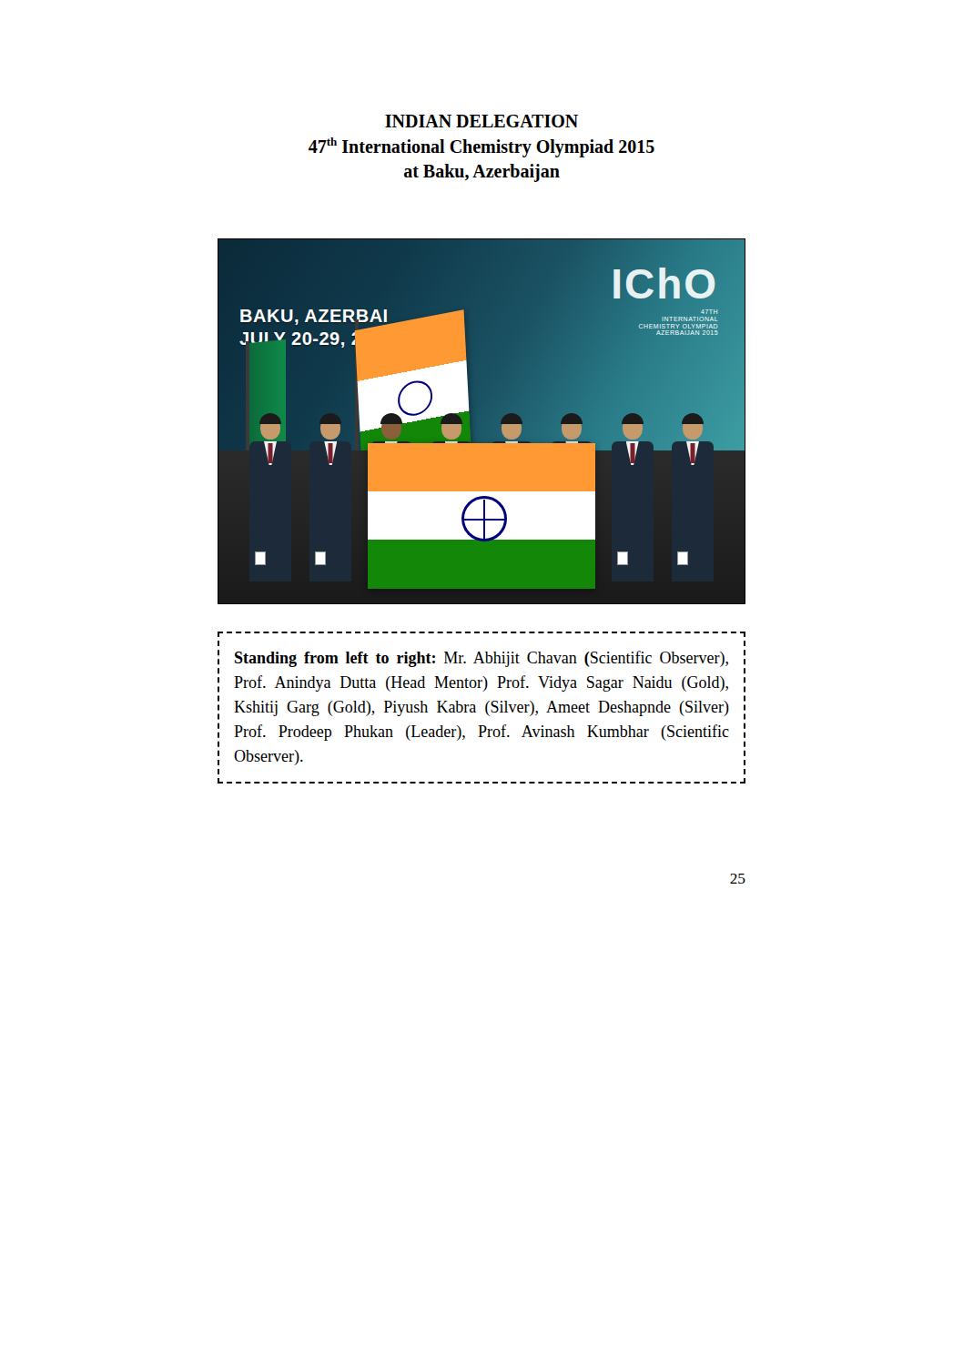INDIAN DELEGATION
47th International Chemistry Olympiad 2015
at Baku, Azerbaijan
BAKU, AZERBAI
JULY 20-29, 20
IChO
47TH
INTERNATIONAL
CHEMISTRY OLYMPIAD
AZERBAIJAN 2015
Standing from left to right: Mr. Abhijit Chavan (Scientific Observer), Prof. Anindya Dutta (Head Mentor) Prof. Vidya Sagar Naidu (Gold), Kshitij Garg (Gold), Piyush Kabra (Silver), Ameet Deshapnde (Silver) Prof. Prodeep Phukan (Leader), Prof. Avinash Kumbhar (Scientific Observer).
25